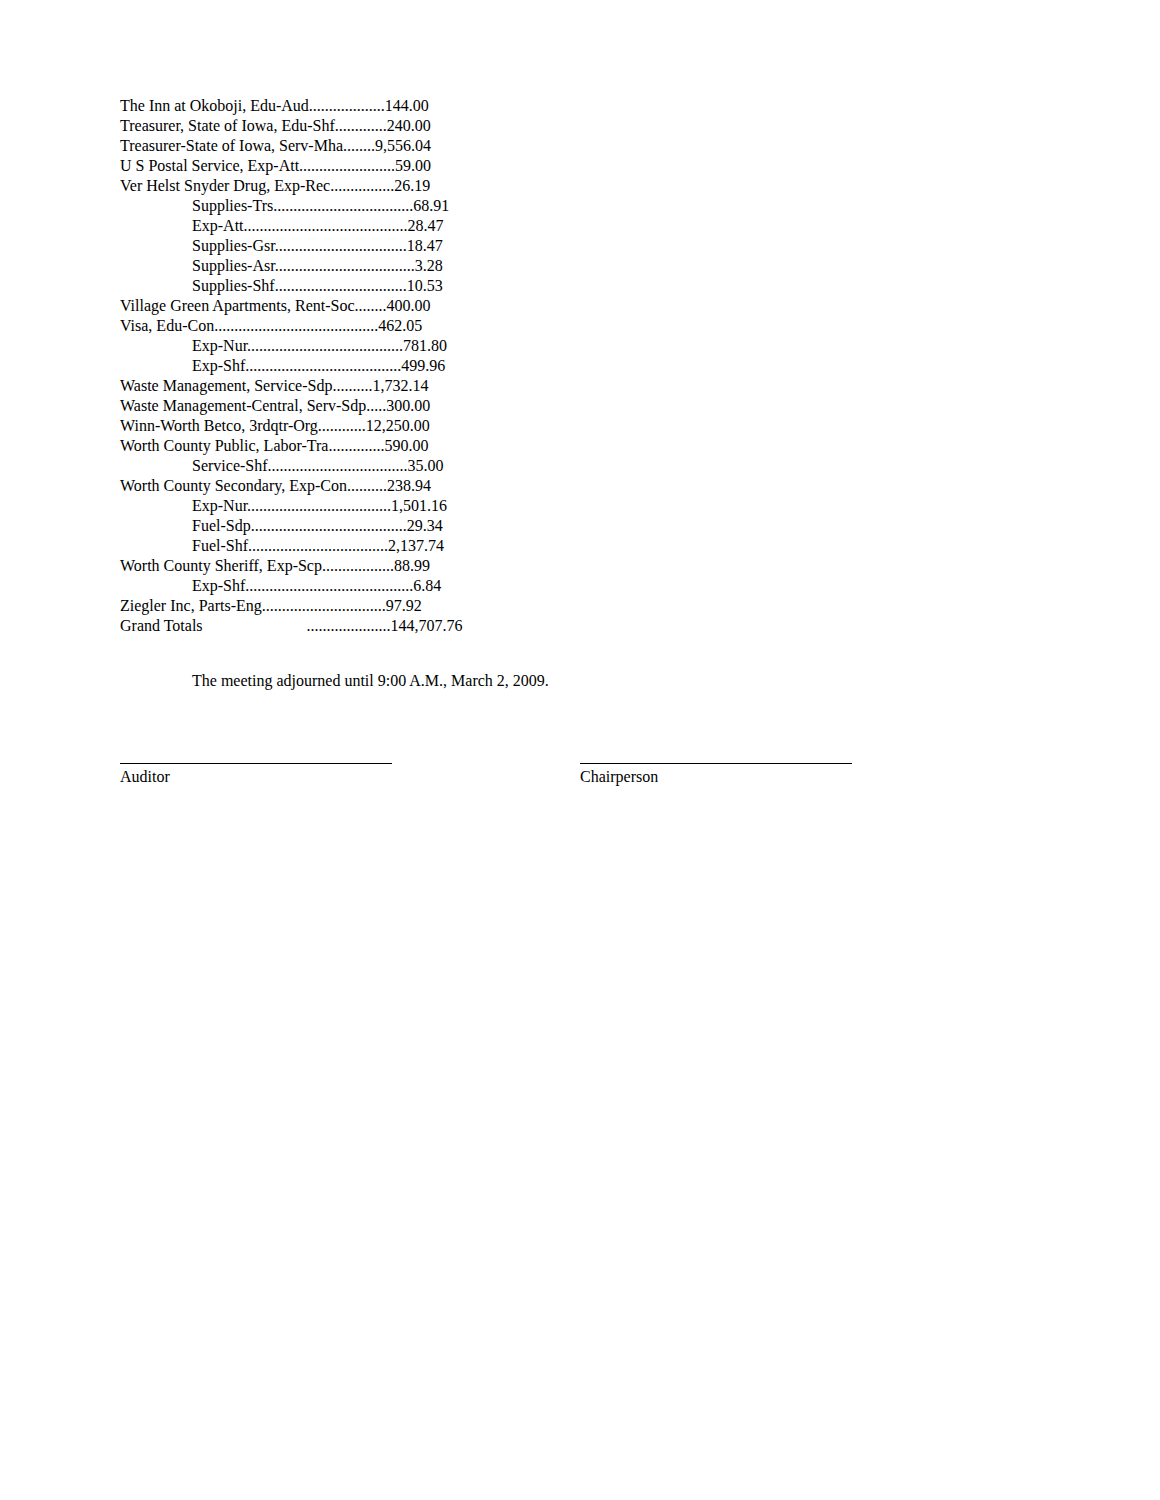The Inn at Okoboji, Edu-Aud...................144.00
Treasurer, State of Iowa, Edu-Shf.............240.00
Treasurer-State of Iowa, Serv-Mha........9,556.04
U S Postal Service, Exp-Att........................59.00
Ver Helst Snyder Drug, Exp-Rec................26.19
Supplies-Trs...................................68.91
Exp-Att.........................................28.47
Supplies-Gsr.................................18.47
Supplies-Asr...................................3.28
Supplies-Shf.................................10.53
Village Green Apartments, Rent-Soc........400.00
Visa, Edu-Con.........................................462.05
Exp-Nur.......................................781.80
Exp-Shf.......................................499.96
Waste Management, Service-Sdp..........1,732.14
Waste Management-Central, Serv-Sdp.....300.00
Winn-Worth Betco, 3rdqtr-Org............12,250.00
Worth County Public, Labor-Tra..............590.00
Service-Shf...................................35.00
Worth County Secondary, Exp-Con..........238.94
Exp-Nur....................................1,501.16
Fuel-Sdp.......................................29.34
Fuel-Shf...................................2,137.74
Worth County Sheriff, Exp-Scp..................88.99
Exp-Shf..........................................6.84
Ziegler Inc, Parts-Eng...............................97.92
Grand Totals .....................144,707.76
The meeting adjourned until 9:00 A.M., March 2, 2009.
| Auditor | Chairperson |